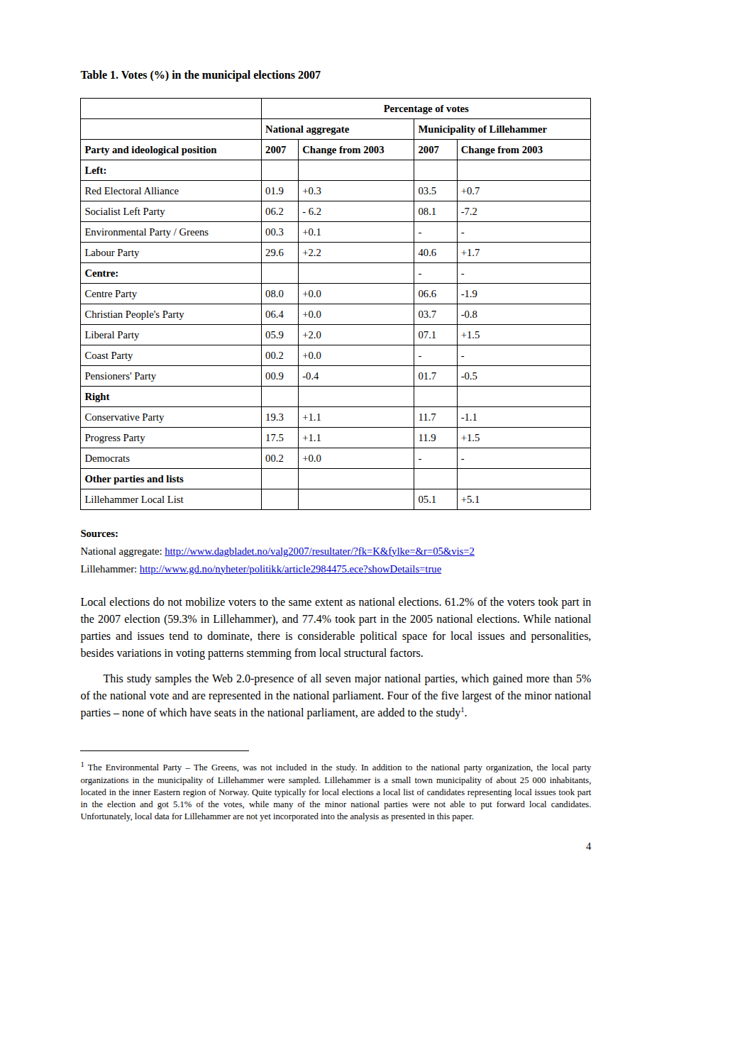Table 1. Votes (%) in the municipal elections 2007
| | Percentage of votes |
| | National aggregate | Municipality of Lillehammer |
| Party and ideological position | 2007 | Change from 2003 | 2007 | Change from 2003 |
| Left: | | | | |
| Red Electoral Alliance | 01.9 | +0.3 | 03.5 | +0.7 |
| Socialist Left Party | 06.2 | - 6.2 | 08.1 | -7.2 |
| Environmental Party / Greens | 00.3 | +0.1 | - | - |
| Labour Party | 29.6 | +2.2 | 40.6 | +1.7 |
| Centre: | | | - | - |
| Centre Party | 08.0 | +0.0 | 06.6 | -1.9 |
| Christian People's Party | 06.4 | +0.0 | 03.7 | -0.8 |
| Liberal Party | 05.9 | +2.0 | 07.1 | +1.5 |
| Coast Party | 00.2 | +0.0 | - | - |
| Pensioners' Party | 00.9 | -0.4 | 01.7 | -0.5 |
| Right | | | | |
| Conservative Party | 19.3 | +1.1 | 11.7 | -1.1 |
| Progress Party | 17.5 | +1.1 | 11.9 | +1.5 |
| Democrats | 00.2 | +0.0 | - | - |
| Other parties and lists | | | | |
| Lillehammer Local List | | | 05.1 | +5.1 |
Sources:
National aggregate: http://www.dagbladet.no/valg2007/resultater/?fk=K&fylke=&r=05&vis=2
Lillehammer: http://www.gd.no/nyheter/politikk/article2984475.ece?showDetails=true
Local elections do not mobilize voters to the same extent as national elections. 61.2% of the voters took part in the 2007 election (59.3% in Lillehammer), and 77.4% took part in the 2005 national elections. While national parties and issues tend to dominate, there is considerable political space for local issues and personalities, besides variations in voting patterns stemming from local structural factors.
This study samples the Web 2.0-presence of all seven major national parties, which gained more than 5% of the national vote and are represented in the national parliament. Four of the five largest of the minor national parties – none of which have seats in the national parliament, are added to the study1.
1 The Environmental Party – The Greens, was not included in the study. In addition to the national party organization, the local party organizations in the municipality of Lillehammer were sampled. Lillehammer is a small town municipality of about 25 000 inhabitants, located in the inner Eastern region of Norway. Quite typically for local elections a local list of candidates representing local issues took part in the election and got 5.1% of the votes, while many of the minor national parties were not able to put forward local candidates. Unfortunately, local data for Lillehammer are not yet incorporated into the analysis as presented in this paper.
4